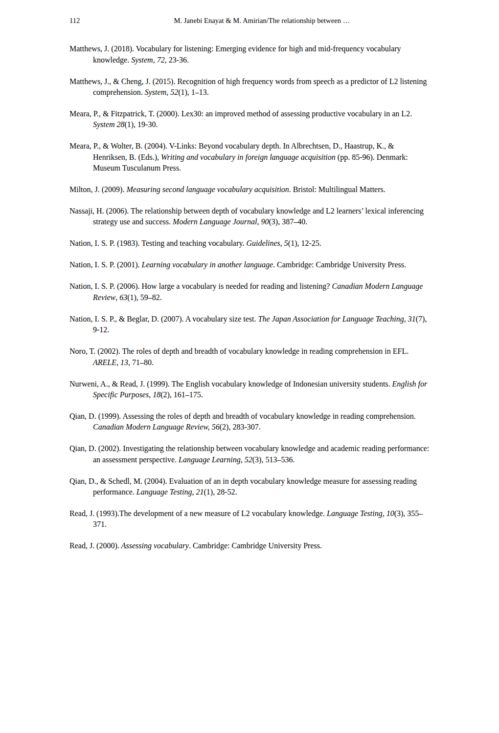112 M. Janebi Enayat & M. Amirian/The relationship between …
Matthews, J. (2018). Vocabulary for listening: Emerging evidence for high and mid-frequency vocabulary knowledge. System, 72, 23-36.
Matthews, J., & Cheng, J. (2015). Recognition of high frequency words from speech as a predictor of L2 listening comprehension. System, 52(1), 1–13.
Meara, P., & Fitzpatrick, T. (2000). Lex30: an improved method of assessing productive vocabulary in an L2. System 28(1), 19-30.
Meara, P., & Wolter, B. (2004). V-Links: Beyond vocabulary depth. In Albrechtsen, D., Haastrup, K., & Henriksen, B. (Eds.), Writing and vocabulary in foreign language acquisition (pp. 85-96). Denmark: Museum Tusculanum Press.
Milton, J. (2009). Measuring second language vocabulary acquisition. Bristol: Multilingual Matters.
Nassaji, H. (2006). The relationship between depth of vocabulary knowledge and L2 learners’ lexical inferencing strategy use and success. Modern Language Journal, 90(3), 387–40.
Nation, I. S. P. (1983). Testing and teaching vocabulary. Guidelines, 5(1), 12-25.
Nation, I. S. P. (2001). Learning vocabulary in another language. Cambridge: Cambridge University Press.
Nation, I. S. P. (2006). How large a vocabulary is needed for reading and listening? Canadian Modern Language Review, 63(1), 59–82.
Nation, I. S. P., & Beglar, D. (2007). A vocabulary size test. The Japan Association for Language Teaching, 31(7), 9-12.
Noro, T. (2002). The roles of depth and breadth of vocabulary knowledge in reading comprehension in EFL. ARELE, 13, 71–80.
Nurweni, A., & Read, J. (1999). The English vocabulary knowledge of Indonesian university students. English for Specific Purposes, 18(2), 161–175.
Qian, D. (1999). Assessing the roles of depth and breadth of vocabulary knowledge in reading comprehension. Canadian Modern Language Review, 56(2), 283-307.
Qian, D. (2002). Investigating the relationship between vocabulary knowledge and academic reading performance: an assessment perspective. Language Learning, 52(3), 513–536.
Qian, D., & Schedl, M. (2004). Evaluation of an in depth vocabulary knowledge measure for assessing reading performance. Language Testing, 21(1), 28-52.
Read, J. (1993).The development of a new measure of L2 vocabulary knowledge. Language Testing, 10(3), 355–371.
Read, J. (2000). Assessing vocabulary. Cambridge: Cambridge University Press.